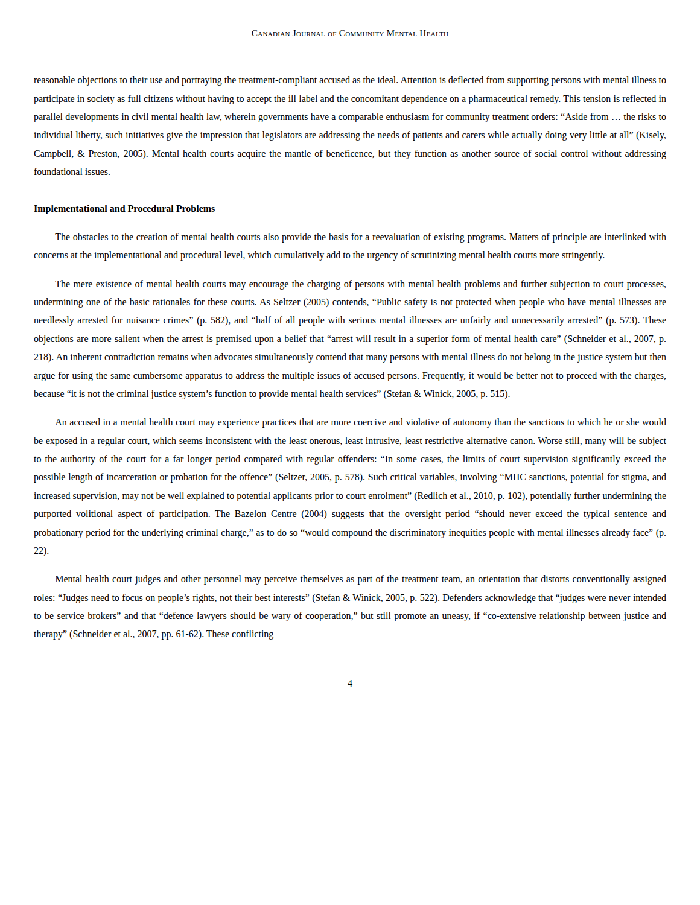Canadian Journal of Community Mental Health
reasonable objections to their use and portraying the treatment-compliant accused as the ideal. Attention is deflected from supporting persons with mental illness to participate in society as full citizens without having to accept the ill label and the concomitant dependence on a pharmaceutical remedy. This tension is reflected in parallel developments in civil mental health law, wherein governments have a comparable enthusiasm for community treatment orders: “Aside from … the risks to individual liberty, such initiatives give the impression that legislators are addressing the needs of patients and carers while actually doing very little at all” (Kisely, Campbell, & Preston, 2005). Mental health courts acquire the mantle of beneficence, but they function as another source of social control without addressing foundational issues.
Implementational and Procedural Problems
The obstacles to the creation of mental health courts also provide the basis for a reevaluation of existing programs. Matters of principle are interlinked with concerns at the implementational and procedural level, which cumulatively add to the urgency of scrutinizing mental health courts more stringently.
The mere existence of mental health courts may encourage the charging of persons with mental health problems and further subjection to court processes, undermining one of the basic rationales for these courts. As Seltzer (2005) contends, “Public safety is not protected when people who have mental illnesses are needlessly arrested for nuisance crimes” (p. 582), and “half of all people with serious mental illnesses are unfairly and unnecessarily arrested” (p. 573). These objections are more salient when the arrest is premised upon a belief that “arrest will result in a superior form of mental health care” (Schneider et al., 2007, p. 218). An inherent contradiction remains when advocates simultaneously contend that many persons with mental illness do not belong in the justice system but then argue for using the same cumbersome apparatus to address the multiple issues of accused persons. Frequently, it would be better not to proceed with the charges, because “it is not the criminal justice system’s function to provide mental health services” (Stefan & Winick, 2005, p. 515).
An accused in a mental health court may experience practices that are more coercive and violative of autonomy than the sanctions to which he or she would be exposed in a regular court, which seems inconsistent with the least onerous, least intrusive, least restrictive alternative canon. Worse still, many will be subject to the authority of the court for a far longer period compared with regular offenders: “In some cases, the limits of court supervision significantly exceed the possible length of incarceration or probation for the offence” (Seltzer, 2005, p. 578). Such critical variables, involving “MHC sanctions, potential for stigma, and increased supervision, may not be well explained to potential applicants prior to court enrolment” (Redlich et al., 2010, p. 102), potentially further undermining the purported volitional aspect of participation. The Bazelon Centre (2004) suggests that the oversight period “should never exceed the typical sentence and probationary period for the underlying criminal charge,” as to do so “would compound the discriminatory inequities people with mental illnesses already face” (p. 22).
Mental health court judges and other personnel may perceive themselves as part of the treatment team, an orientation that distorts conventionally assigned roles: “Judges need to focus on people’s rights, not their best interests” (Stefan & Winick, 2005, p. 522). Defenders acknowledge that “judges were never intended to be service brokers” and that “defence lawyers should be wary of cooperation,” but still promote an uneasy, if “co-extensive relationship between justice and therapy” (Schneider et al., 2007, pp. 61-62). These conflicting
4